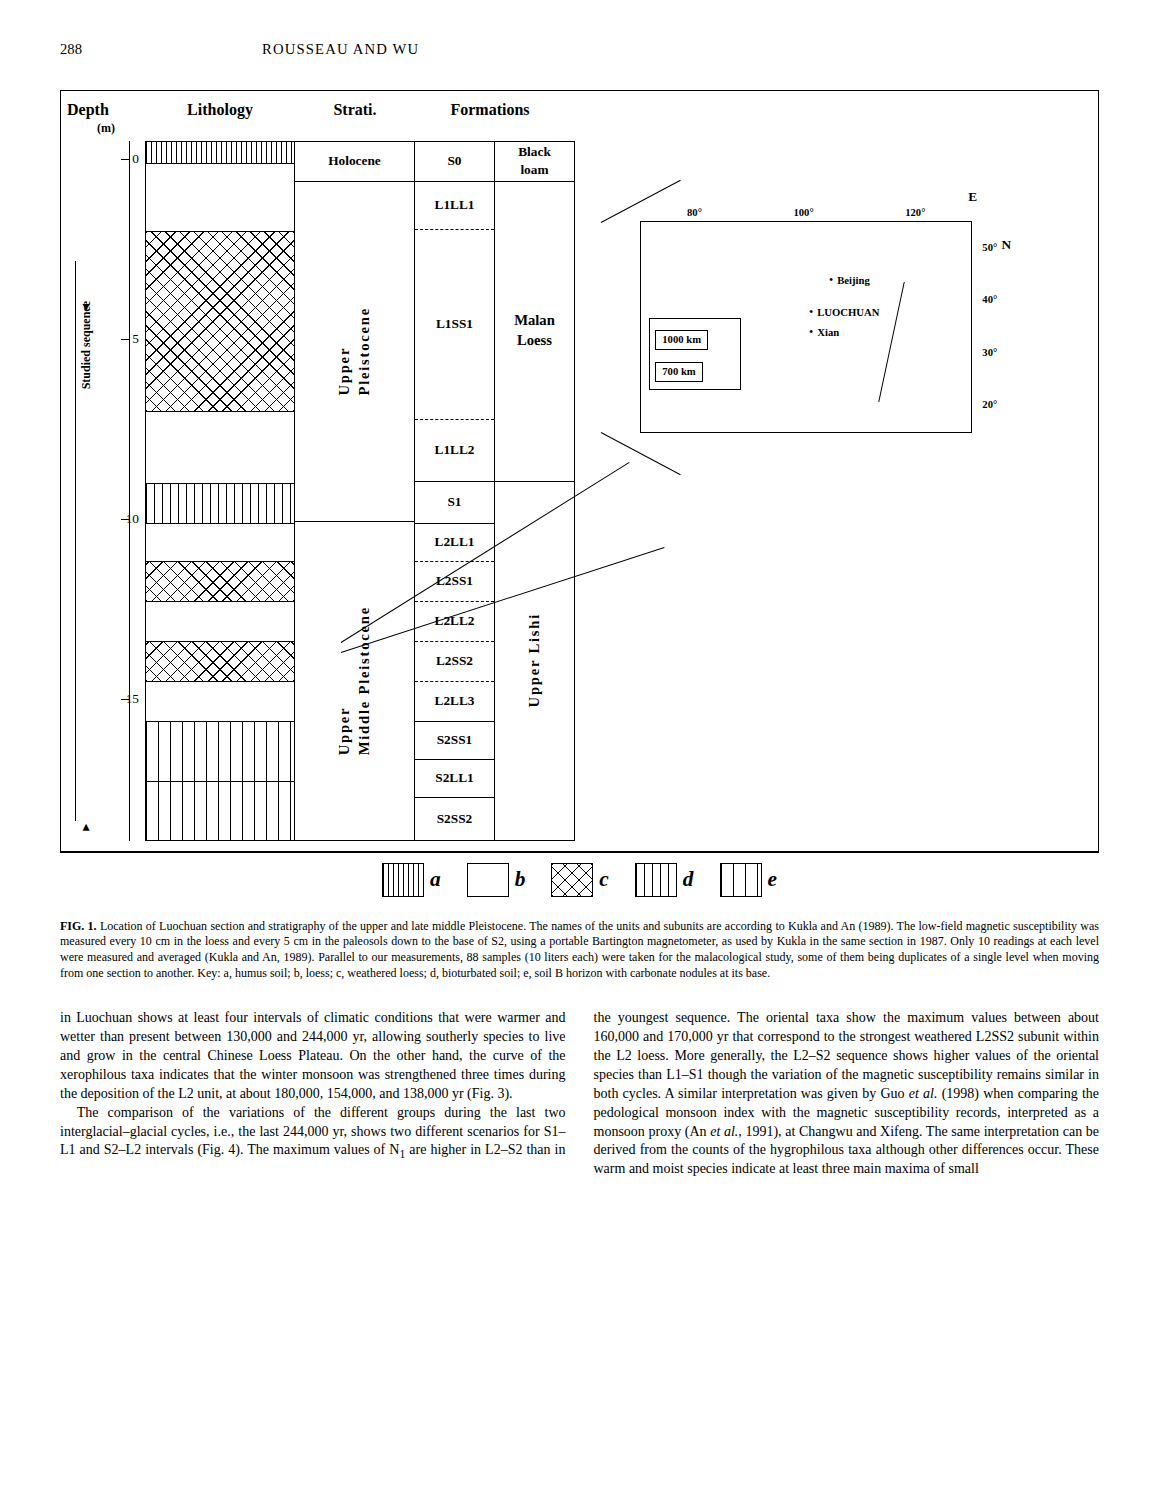288 ROUSSEAU AND WU
Depth
Lithology
Strati.
Formations
(m)
0
5
10
15
▲ Studied sequence ▼
Holocene
Upper
Pleistocene
Upper
Middle Pleistocene
S0
L1LL1
L1SS1
L1LL2
S1
L2LL1
L2SS1
L2LL2
L2SS2
L2LL3
S2SS1
S2LL1
S2SS2
Black
loam
Malan
Loess
Upper Lishi
E
N
80°100°120°
50°40°30°20°
Beijing
LUOCHUAN
Xian
1000 km
700 km
a
b
c
d
e
FIG. 1. Location of Luochuan section and stratigraphy of the upper and late middle Pleistocene. The names of the units and subunits are according to Kukla and An (1989). The low-field magnetic susceptibility was measured every 10 cm in the loess and every 5 cm in the paleosols down to the base of S2, using a portable Bartington magnetometer, as used by Kukla in the same section in 1987. Only 10 readings at each level were measured and averaged (Kukla and An, 1989). Parallel to our measurements, 88 samples (10 liters each) were taken for the malacological study, some of them being duplicates of a single level when moving from one section to another. Key: a, humus soil; b, loess; c, weathered loess; d, bioturbated soil; e, soil B horizon with carbonate nodules at its base.
in Luochuan shows at least four intervals of climatic conditions that were warmer and wetter than present between 130,000 and 244,000 yr, allowing southerly species to live and grow in the central Chinese Loess Plateau. On the other hand, the curve of the xerophilous taxa indicates that the winter monsoon was strengthened three times during the deposition of the L2 unit, at about 180,000, 154,000, and 138,000 yr (Fig. 3).
The comparison of the variations of the different groups during the last two interglacial–glacial cycles, i.e., the last 244,000 yr, shows two different scenarios for S1–L1 and S2–L2 intervals (Fig. 4). The maximum values of N1 are higher in L2–S2 than in the youngest sequence. The oriental taxa show the maximum values between about 160,000 and 170,000 yr that correspond to the strongest weathered L2SS2 subunit within the L2 loess. More generally, the L2–S2 sequence shows higher values of the oriental species than L1–S1 though the variation of the magnetic susceptibility remains similar in both cycles. A similar interpretation was given by Guo et al. (1998) when comparing the pedological monsoon index with the magnetic susceptibility records, interpreted as a monsoon proxy (An et al., 1991), at Changwu and Xifeng. The same interpretation can be derived from the counts of the hygrophilous taxa although other differences occur. These warm and moist species indicate at least three main maxima of small